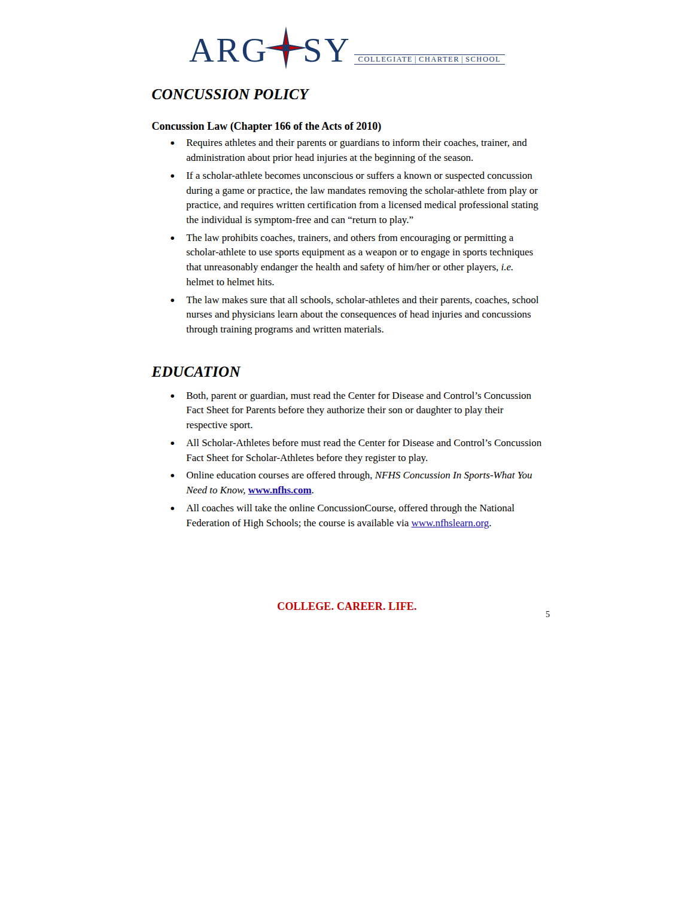ARG SY
COLLEGIATE|CHARTER|SCHOOL
CONCUSSION POLICY
Concussion Law (Chapter 166 of the Acts of 2010)
Requires athletes and their parents or guardians to inform their coaches, trainer, and administration about prior head injuries at the beginning of the season.
If a scholar-athlete becomes unconscious or suffers a known or suspected concussion during a game or practice, the law mandates removing the scholar-athlete from play or practice, and requires written certification from a licensed medical professional stating the individual is symptom-free and can “return to play.”
The law prohibits coaches, trainers, and others from encouraging or permitting a scholar-athlete to use sports equipment as a weapon or to engage in sports techniques that unreasonably endanger the health and safety of him/her or other players, i.e. helmet to helmet hits.
The law makes sure that all schools, scholar-athletes and their parents, coaches, school nurses and physicians learn about the consequences of head injuries and concussions through training programs and written materials.
EDUCATION
Both, parent or guardian, must read the Center for Disease and Control’s Concussion Fact Sheet for Parents before they authorize their son or daughter to play their respective sport.
All Scholar-Athletes before must read the Center for Disease and Control’s Concussion Fact Sheet for Scholar-Athletes before they register to play.
Online education courses are offered through, NFHS Concussion In Sports-What You Need to Know, www.nfhs.com.
All coaches will take the online ConcussionCourse, offered through the National Federation of High Schools; the course is available via www.nfhslearn.org.
COLLEGE. CAREER. LIFE.
5